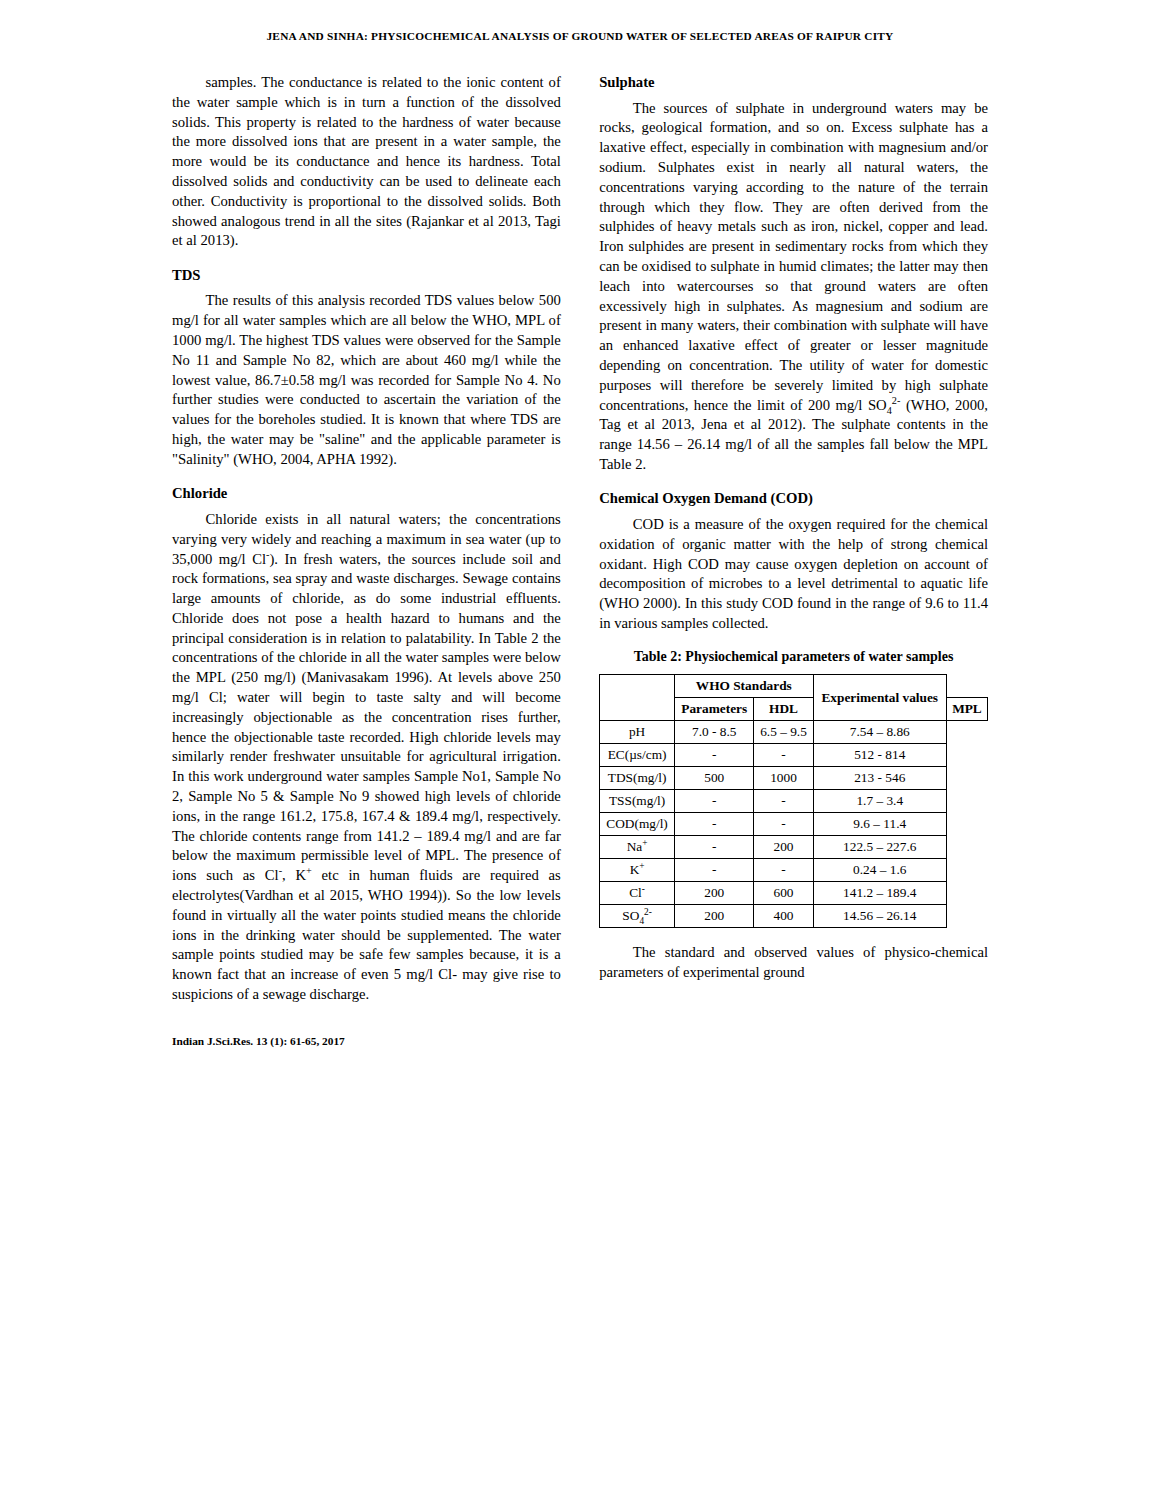Jena and Sinha: Physicochemical Analysis of Ground Water of Selected Areas of Raipur City
samples. The conductance is related to the ionic content of the water sample which is in turn a function of the dissolved solids. This property is related to the hardness of water because the more dissolved ions that are present in a water sample, the more would be its conductance and hence its hardness. Total dissolved solids and conductivity can be used to delineate each other. Conductivity is proportional to the dissolved solids. Both showed analogous trend in all the sites (Rajankar et al 2013, Tagi et al 2013).
TDS
The results of this analysis recorded TDS values below 500 mg/l for all water samples which are all below the WHO, MPL of 1000 mg/l. The highest TDS values were observed for the Sample No 11 and Sample No 82, which are about 460 mg/l while the lowest value, 86.7±0.58 mg/l was recorded for Sample No 4. No further studies were conducted to ascertain the variation of the values for the boreholes studied. It is known that where TDS are high, the water may be "saline" and the applicable parameter is "Salinity" (WHO, 2004, APHA 1992).
Chloride
Chloride exists in all natural waters; the concentrations varying very widely and reaching a maximum in sea water (up to 35,000 mg/l Cl-). In fresh waters, the sources include soil and rock formations, sea spray and waste discharges. Sewage contains large amounts of chloride, as do some industrial effluents. Chloride does not pose a health hazard to humans and the principal consideration is in relation to palatability. In Table 2 the concentrations of the chloride in all the water samples were below the MPL (250 mg/l) (Manivasakam 1996). At levels above 250 mg/l Cl; water will begin to taste salty and will become increasingly objectionable as the concentration rises further, hence the objectionable taste recorded. High chloride levels may similarly render freshwater unsuitable for agricultural irrigation. In this work underground water samples Sample No1, Sample No 2, Sample No 5 & Sample No 9 showed high levels of chloride ions, in the range 161.2, 175.8, 167.4 & 189.4 mg/l, respectively. The chloride contents range from 141.2 – 189.4 mg/l and are far below the maximum permissible level of MPL. The presence of ions such as Cl-, K+ etc in human fluids are required as electrolytes(Vardhan et al 2015, WHO 1994)). So the low levels found in virtually all the water points studied means the chloride ions in the drinking water should be supplemented. The water sample points studied may be safe few samples because, it is a known fact that an increase of even 5 mg/l Cl- may give rise to suspicions of a sewage discharge.
Sulphate
The sources of sulphate in underground waters may be rocks, geological formation, and so on. Excess sulphate has a laxative effect, especially in combination with magnesium and/or sodium. Sulphates exist in nearly all natural waters, the concentrations varying according to the nature of the terrain through which they flow. They are often derived from the sulphides of heavy metals such as iron, nickel, copper and lead. Iron sulphides are present in sedimentary rocks from which they can be oxidised to sulphate in humid climates; the latter may then leach into watercourses so that ground waters are often excessively high in sulphates. As magnesium and sodium are present in many waters, their combination with sulphate will have an enhanced laxative effect of greater or lesser magnitude depending on concentration. The utility of water for domestic purposes will therefore be severely limited by high sulphate concentrations, hence the limit of 200 mg/l SO42- (WHO, 2000, Tag et al 2013, Jena et al 2012). The sulphate contents in the range 14.56 – 26.14 mg/l of all the samples fall below the MPL Table 2.
Chemical Oxygen Demand (COD)
COD is a measure of the oxygen required for the chemical oxidation of organic matter with the help of strong chemical oxidant. High COD may cause oxygen depletion on account of decomposition of microbes to a level detrimental to aquatic life (WHO 2000). In this study COD found in the range of 9.6 to 11.4 in various samples collected.
Table 2: Physiochemical parameters of water samples
| | WHO Standards | Experimental values |
| --- | --- | --- |
| Parameters | HDL | MPL |
| pH | 7.0 - 8.5 | 6.5 – 9.5 | 7.54 – 8.86 |
| EC(µs/cm) | - | - | 512 - 814 |
| TDS(mg/l) | 500 | 1000 | 213 - 546 |
| TSS(mg/l) | - | - | 1.7 – 3.4 |
| COD(mg/l) | - | - | 9.6 – 11.4 |
| Na + | - | 200 | 122.5 – 227.6 |
| K + | - | - | 0.24 – 1.6 |
| Cl - | 200 | 600 | 141.2 – 189.4 |
| SO 4 2- | 200 | 400 | 14.56 – 26.14 |
The standard and observed values of physico-chemical parameters of experimental ground
Indian J.Sci.Res. 13 (1): 61-65, 2017